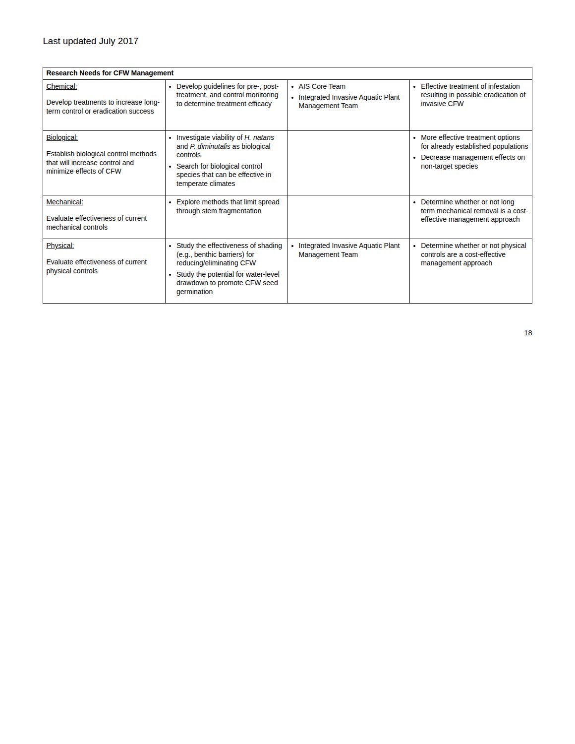Last updated July 2017
| Research Needs for CFW Management |
| --- |
| Chemical: Develop treatments to increase long-term control or eradication success | Develop guidelines for pre-, post-treatment, and control monitoring to determine treatment efficacy | AIS Core Team Integrated Invasive Aquatic Plant Management Team | Effective treatment of infestation resulting in possible eradication of invasive CFW |
| Biological: Establish biological control methods that will increase control and minimize effects of CFW | Investigate viability of H. natans and P. diminutalis as biological controls Search for biological control species that can be effective in temperate climates | | More effective treatment options for already established populations Decrease management effects on non-target species |
| Mechanical: Evaluate effectiveness of current mechanical controls | Explore methods that limit spread through stem fragmentation | | Determine whether or not long term mechanical removal is a cost-effective management approach |
| Physical: Evaluate effectiveness of current physical controls | Study the effectiveness of shading (e.g., benthic barriers) for reducing/eliminating CFW Study the potential for water-level drawdown to promote CFW seed germination | Integrated Invasive Aquatic Plant Management Team | Determine whether or not physical controls are a cost-effective management approach |
18